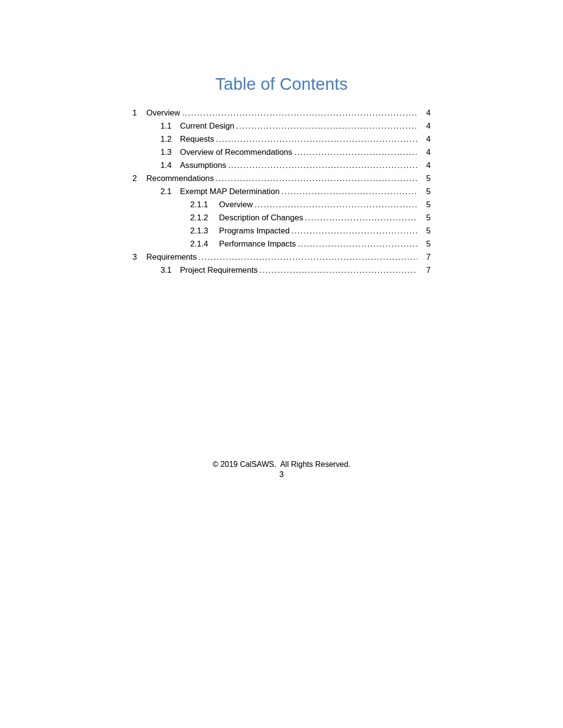Table of Contents
1 Overview ........................................................................................................... 4
1.1 Current Design ....................................................................................................... 4
1.2 Requests .............................................................................................................. 4
1.3 Overview of Recommendations ............................................................................. 4
1.4 Assumptions ......................................................................................................... 4
2 Recommendations ......................................................................................................... 5
2.1 Exempt MAP Determination ..................................................................................... 5
2.1.1 Overview ......................................................................................................... 5
2.1.2 Description of Changes ............................................................................. 5
2.1.3 Programs Impacted ..................................................................................... 5
2.1.4 Performance Impacts ................................................................................. 5
3 Requirements ................................................................................................................. 7
3.1 Project Requirements ................................................................................................. 7
© 2019 CalSAWS. All Rights Reserved.
3